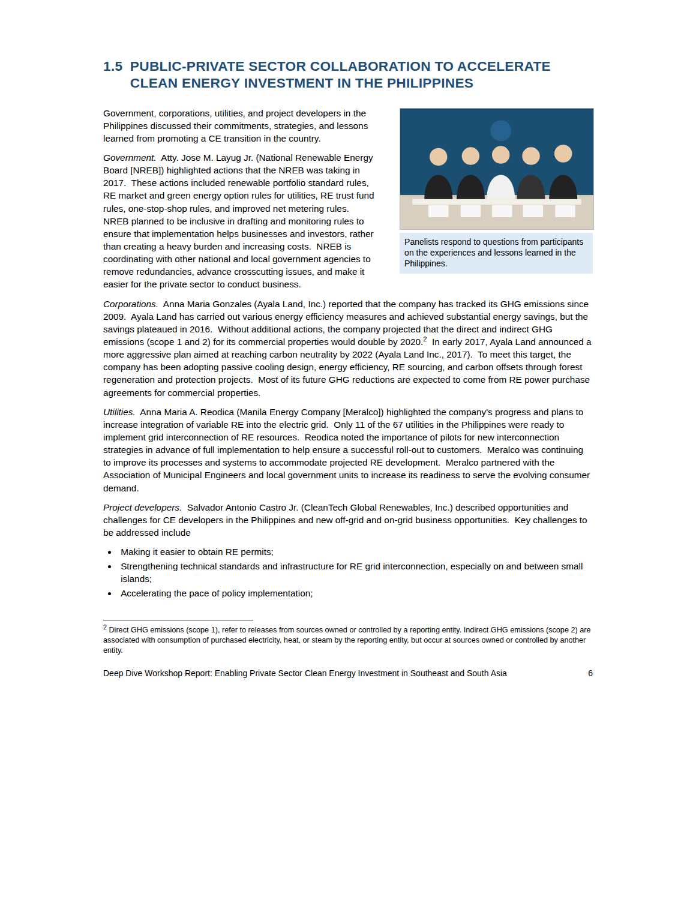1.5 Public-Private Sector Collaboration to Accelerate Clean Energy Investment in the Philippines
Panelists respond to questions from participants on the experiences and lessons learned in the Philippines.
Government, corporations, utilities, and project developers in the Philippines discussed their commitments, strategies, and lessons learned from promoting a CE transition in the country.
Government. Atty. Jose M. Layug Jr. (National Renewable Energy Board [NREB]) highlighted actions that the NREB was taking in 2017. These actions included renewable portfolio standard rules, RE market and green energy option rules for utilities, RE trust fund rules, one-stop-shop rules, and improved net metering rules. NREB planned to be inclusive in drafting and monitoring rules to ensure that implementation helps businesses and investors, rather than creating a heavy burden and increasing costs. NREB is coordinating with other national and local government agencies to remove redundancies, advance crosscutting issues, and make it easier for the private sector to conduct business.
Corporations. Anna Maria Gonzales (Ayala Land, Inc.) reported that the company has tracked its GHG emissions since 2009. Ayala Land has carried out various energy efficiency measures and achieved substantial energy savings, but the savings plateaued in 2016. Without additional actions, the company projected that the direct and indirect GHG emissions (scope 1 and 2) for its commercial properties would double by 2020.2 In early 2017, Ayala Land announced a more aggressive plan aimed at reaching carbon neutrality by 2022 (Ayala Land Inc., 2017). To meet this target, the company has been adopting passive cooling design, energy efficiency, RE sourcing, and carbon offsets through forest regeneration and protection projects. Most of its future GHG reductions are expected to come from RE power purchase agreements for commercial properties.
Utilities. Anna Maria A. Reodica (Manila Energy Company [Meralco]) highlighted the company's progress and plans to increase integration of variable RE into the electric grid. Only 11 of the 67 utilities in the Philippines were ready to implement grid interconnection of RE resources. Reodica noted the importance of pilots for new interconnection strategies in advance of full implementation to help ensure a successful roll-out to customers. Meralco was continuing to improve its processes and systems to accommodate projected RE development. Meralco partnered with the Association of Municipal Engineers and local government units to increase its readiness to serve the evolving consumer demand.
Project developers. Salvador Antonio Castro Jr. (CleanTech Global Renewables, Inc.) described opportunities and challenges for CE developers in the Philippines and new off-grid and on-grid business opportunities. Key challenges to be addressed include
Making it easier to obtain RE permits;
Strengthening technical standards and infrastructure for RE grid interconnection, especially on and between small islands;
Accelerating the pace of policy implementation;
2 Direct GHG emissions (scope 1), refer to releases from sources owned or controlled by a reporting entity. Indirect GHG emissions (scope 2) are associated with consumption of purchased electricity, heat, or steam by the reporting entity, but occur at sources owned or controlled by another entity.
Deep Dive Workshop Report: Enabling Private Sector Clean Energy Investment in Southeast and South Asia 6